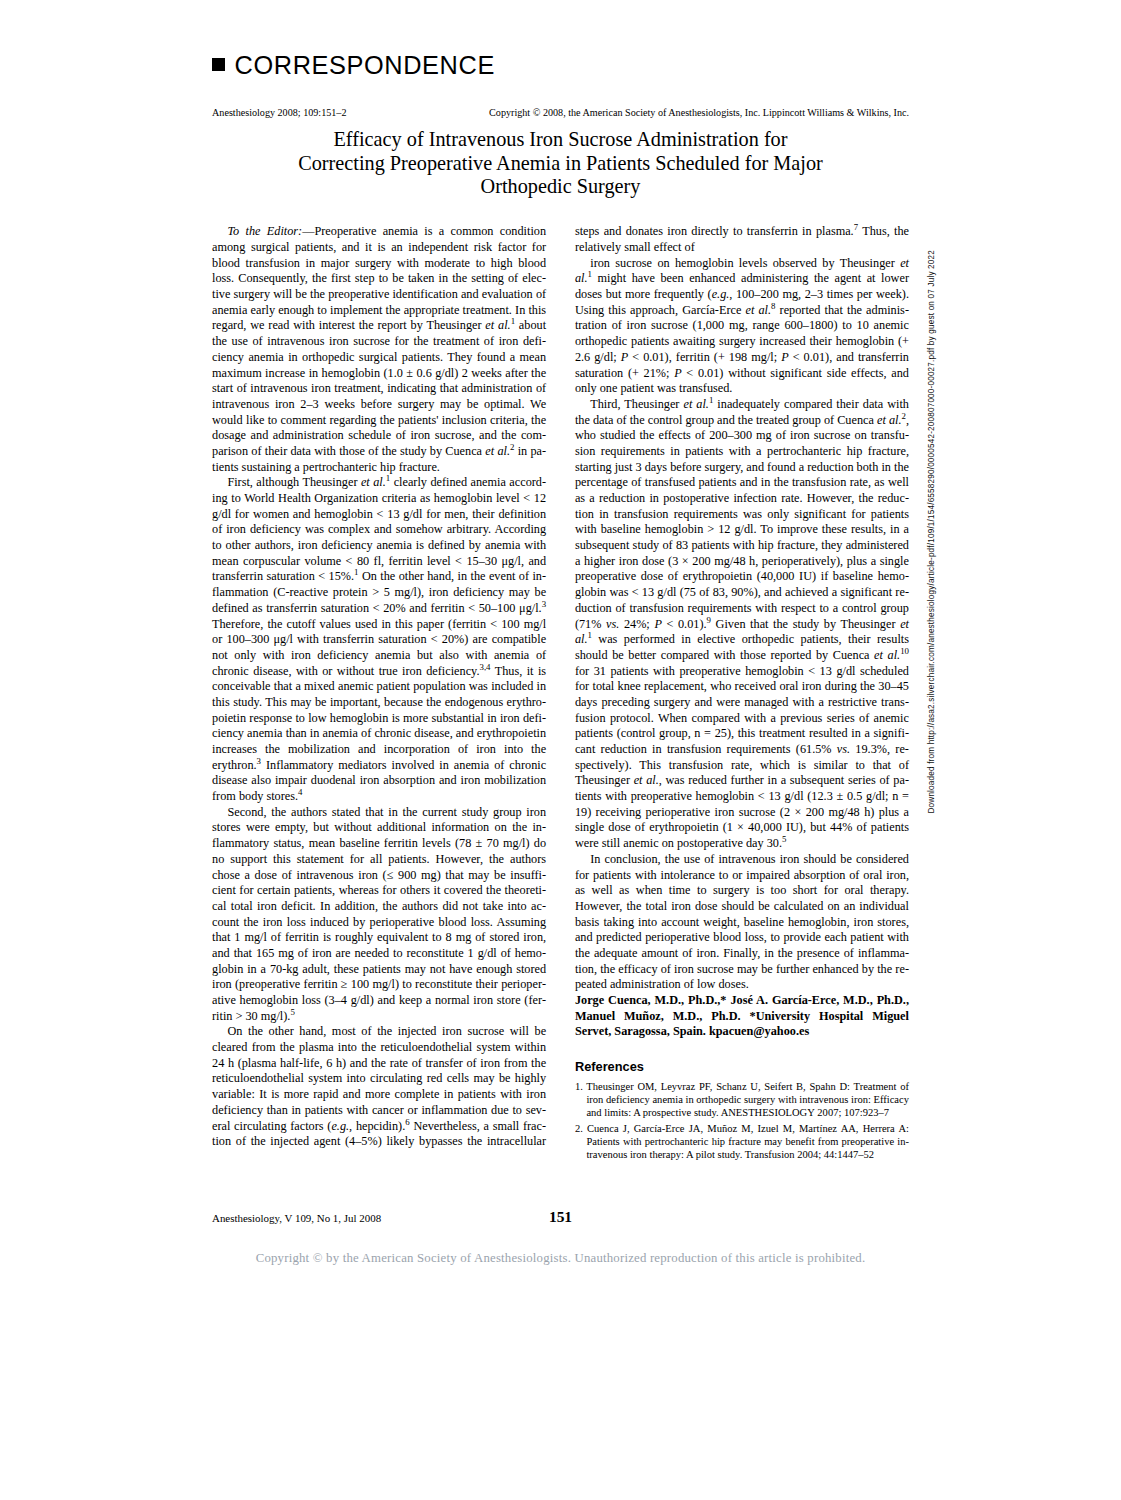Downloaded from http://asa2.silverchair.com/anesthesiology/article-pdf/109/1/154/6558290/0000542-200807000-00027.pdf by guest on 07 July 2022
CORRESPONDENCE
Anesthesiology 2008; 109:151–2
Copyright © 2008, the American Society of Anesthesiologists, Inc. Lippincott Williams & Wilkins, Inc.
Efficacy of Intravenous Iron Sucrose Administration for
Correcting Preoperative Anemia in Patients Scheduled for Major
Orthopedic Surgery
To the Editor:—Preoperative anemia is a common condition among surgical patients, and it is an independent risk factor for blood transfusion in major surgery with moderate to high blood loss. Consequently, the first step to be taken in the setting of elective surgery will be the preoperative identification and evaluation of anemia early enough to implement the appropriate treatment. In this regard, we read with interest the report by Theusinger et al.1 about the use of intravenous iron sucrose for the treatment of iron deficiency anemia in orthopedic surgical patients. They found a mean maximum increase in hemoglobin (1.0 ± 0.6 g/dl) 2 weeks after the start of intravenous iron treatment, indicating that administration of intravenous iron 2–3 weeks before surgery may be optimal. We would like to comment regarding the patients' inclusion criteria, the dosage and administration schedule of iron sucrose, and the comparison of their data with those of the study by Cuenca et al.2 in patients sustaining a pertrochanteric hip fracture.
First, although Theusinger et al.1 clearly defined anemia according to World Health Organization criteria as hemoglobin level < 12 g/dl for women and hemoglobin < 13 g/dl for men, their definition of iron deficiency was complex and somehow arbitrary. According to other authors, iron deficiency anemia is defined by anemia with mean corpuscular volume < 80 fl, ferritin level < 15–30 μg/l, and transferrin saturation < 15%.1 On the other hand, in the event of inflammation (C-reactive protein > 5 mg/l), iron deficiency may be defined as transferrin saturation < 20% and ferritin < 50–100 μg/l.3 Therefore, the cutoff values used in this paper (ferritin < 100 mg/l or 100–300 μg/l with transferrin saturation < 20%) are compatible not only with iron deficiency anemia but also with anemia of chronic disease, with or without true iron deficiency.3,4 Thus, it is conceivable that a mixed anemic patient population was included in this study. This may be important, because the endogenous erythropoietin response to low hemoglobin is more substantial in iron deficiency anemia than in anemia of chronic disease, and erythropoietin increases the mobilization and incorporation of iron into the erythron.3 Inflammatory mediators involved in anemia of chronic disease also impair duodenal iron absorption and iron mobilization from body stores.4
Second, the authors stated that in the current study group iron stores were empty, but without additional information on the inflammatory status, mean baseline ferritin levels (78 ± 70 mg/l) do no support this statement for all patients. However, the authors chose a dose of intravenous iron (≤ 900 mg) that may be insufficient for certain patients, whereas for others it covered the theoretical total iron deficit. In addition, the authors did not take into account the iron loss induced by perioperative blood loss. Assuming that 1 mg/l of ferritin is roughly equivalent to 8 mg of stored iron, and that 165 mg of iron are needed to reconstitute 1 g/dl of hemoglobin in a 70-kg adult, these patients may not have enough stored iron (preoperative ferritin ≥ 100 mg/l) to reconstitute their perioperative hemoglobin loss (3–4 g/dl) and keep a normal iron store (ferritin > 30 mg/l).5
On the other hand, most of the injected iron sucrose will be cleared from the plasma into the reticuloendothelial system within 24 h (plasma half-life, 6 h) and the rate of transfer of iron from the reticuloendothelial system into circulating red cells may be highly variable: It is more rapid and more complete in patients with iron deficiency than in patients with cancer or inflammation due to several circulating factors (e.g., hepcidin).6 Nevertheless, a small fraction of the injected agent (4–5%) likely bypasses the intracellular steps and donates iron directly to transferrin in plasma.7 Thus, the relatively small effect of
iron sucrose on hemoglobin levels observed by Theusinger et al.1 might have been enhanced administering the agent at lower doses but more frequently (e.g., 100–200 mg, 2–3 times per week). Using this approach, García-Erce et al.8 reported that the administration of iron sucrose (1,000 mg, range 600–1800) to 10 anemic orthopedic patients awaiting surgery increased their hemoglobin (+ 2.6 g/dl; P < 0.01), ferritin (+ 198 mg/l; P < 0.01), and transferrin saturation (+ 21%; P < 0.01) without significant side effects, and only one patient was transfused.
Third, Theusinger et al.1 inadequately compared their data with the data of the control group and the treated group of Cuenca et al.2, who studied the effects of 200–300 mg of iron sucrose on transfusion requirements in patients with a pertrochanteric hip fracture, starting just 3 days before surgery, and found a reduction both in the percentage of transfused patients and in the transfusion rate, as well as a reduction in postoperative infection rate. However, the reduction in transfusion requirements was only significant for patients with baseline hemoglobin > 12 g/dl. To improve these results, in a subsequent study of 83 patients with hip fracture, they administered a higher iron dose (3 × 200 mg/48 h, perioperatively), plus a single preoperative dose of erythropoietin (40,000 IU) if baseline hemoglobin was < 13 g/dl (75 of 83, 90%), and achieved a significant reduction of transfusion requirements with respect to a control group (71% vs. 24%; P < 0.01).9 Given that the study by Theusinger et al.1 was performed in elective orthopedic patients, their results should be better compared with those reported by Cuenca et al.10 for 31 patients with preoperative hemoglobin < 13 g/dl scheduled for total knee replacement, who received oral iron during the 30–45 days preceding surgery and were managed with a restrictive transfusion protocol. When compared with a previous series of anemic patients (control group, n = 25), this treatment resulted in a significant reduction in transfusion requirements (61.5% vs. 19.3%, respectively). This transfusion rate, which is similar to that of Theusinger et al., was reduced further in a subsequent series of patients with preoperative hemoglobin < 13 g/dl (12.3 ± 0.5 g/dl; n = 19) receiving perioperative iron sucrose (2 × 200 mg/48 h) plus a single dose of erythropoietin (1 × 40,000 IU), but 44% of patients were still anemic on postoperative day 30.5
In conclusion, the use of intravenous iron should be considered for patients with intolerance to or impaired absorption of oral iron, as well as when time to surgery is too short for oral therapy. However, the total iron dose should be calculated on an individual basis taking into account weight, baseline hemoglobin, iron stores, and predicted perioperative blood loss, to provide each patient with the adequate amount of iron. Finally, in the presence of inflammation, the efficacy of iron sucrose may be further enhanced by the repeated administration of low doses.
Jorge Cuenca, M.D., Ph.D.,* José A. García-Erce, M.D., Ph.D., Manuel Muñoz, M.D., Ph.D. *University Hospital Miguel Servet, Saragossa, Spain. kpacuen@yahoo.es
References
1. Theusinger OM, Leyvraz PF, Schanz U, Seifert B, Spahn D: Treatment of iron deficiency anemia in orthopedic surgery with intravenous iron: Efficacy and limits: A prospective study. ANESTHESIOLOGY 2007; 107:923–7
2. Cuenca J, García-Erce JA, Muñoz M, Izuel M, Martínez AA, Herrera A: Patients with pertrochanteric hip fracture may benefit from preoperative intravenous iron therapy: A pilot study. Transfusion 2004; 44:1447–52
Anesthesiology, V 109, No 1, Jul 2008
151
Copyright © by the American Society of Anesthesiologists. Unauthorized reproduction of this article is prohibited.